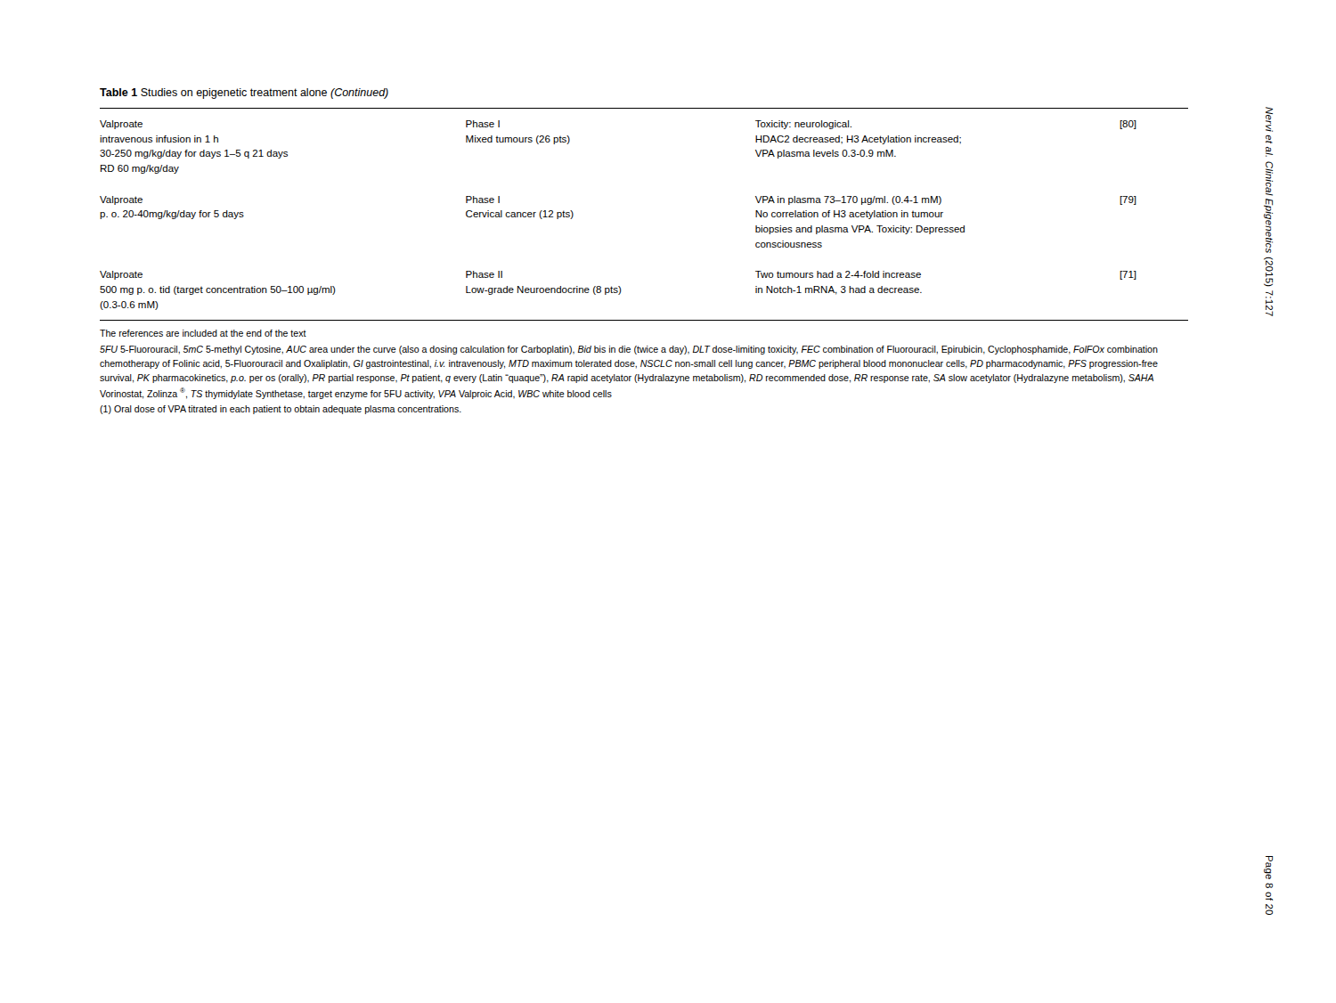Nervi et al. Clinical Epigenetics (2015) 7:127
Page 8 of 20
Table 1 Studies on epigenetic treatment alone (Continued)
| Valproate intravenous infusion in 1 h 30-250 mg/kg/day for days 1–5 q 21 days RD 60 mg/kg/day | Phase I Mixed tumours (26 pts) | Toxicity: neurological. HDAC2 decreased; H3 Acetylation increased; VPA plasma levels 0.3-0.9 mM. | [80] |
| Valproate p. o. 20-40mg/kg/day for 5 days | Phase I Cervical cancer (12 pts) | VPA in plasma 73–170 µg/ml. (0.4-1 mM) No correlation of H3 acetylation in tumour biopsies and plasma VPA. Toxicity: Depressed consciousness | [79] |
| Valproate 500 mg p. o. tid (target concentration 50–100 µg/ml) (0.3-0.6 mM) | Phase II Low-grade Neuroendocrine (8 pts) | Two tumours had a 2-4-fold increase in Notch-1 mRNA, 3 had a decrease. | [71] |
The references are included at the end of the text
5FU 5-Fluorouracil, 5mC 5-methyl Cytosine, AUC area under the curve (also a dosing calculation for Carboplatin), Bid bis in die (twice a day), DLT dose-limiting toxicity, FEC combination of Fluorouracil, Epirubicin, Cyclophosphamide, FolFOx combination chemotherapy of Folinic acid, 5-Fluorouracil and Oxaliplatin, GI gastrointestinal, i.v. intravenously, MTD maximum tolerated dose, NSCLC non-small cell lung cancer, PBMC peripheral blood mononuclear cells, PD pharmacodynamic, PFS progression-free survival, PK pharmacokinetics, p.o. per os (orally), PR partial response, Pt patient, q every (Latin “quaque”), RA rapid acetylator (Hydralazyne metabolism), RD recommended dose, RR response rate, SA slow acetylator (Hydralazyne metabolism), SAHA Vorinostat, Zolinza ®, TS thymidylate Synthetase, target enzyme for 5FU activity, VPA Valproic Acid, WBC white blood cells
(1) Oral dose of VPA titrated in each patient to obtain adequate plasma concentrations.